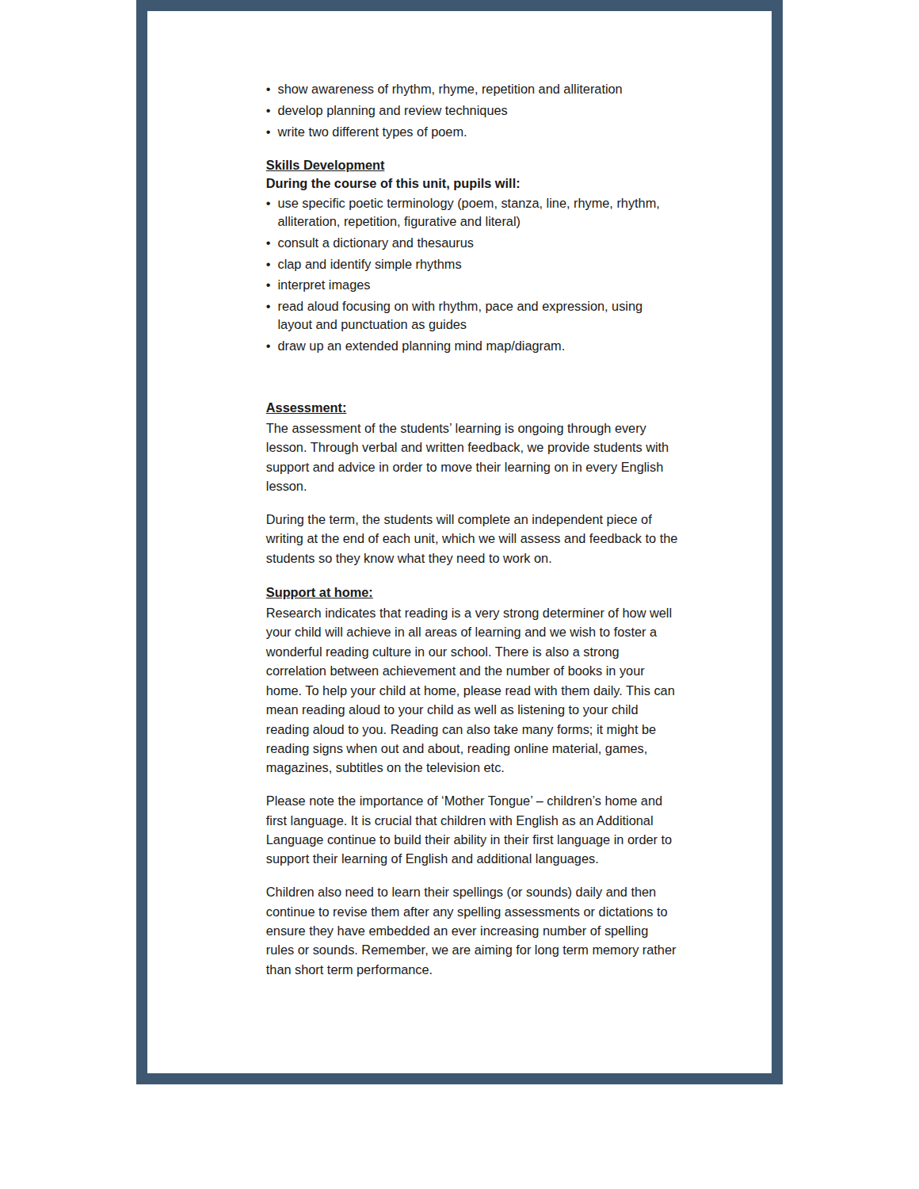show awareness of rhythm, rhyme, repetition and alliteration
develop planning and review techniques
write two different types of poem.
Skills Development
During the course of this unit, pupils will:
use specific poetic terminology (poem, stanza, line, rhyme, rhythm, alliteration, repetition, figurative and literal)
consult a dictionary and thesaurus
clap and identify simple rhythms
interpret images
read aloud focusing on with rhythm, pace and expression, using layout and punctuation as guides
draw up an extended planning mind map/diagram.
Assessment:
The assessment of the students’ learning is ongoing through every lesson. Through verbal and written feedback, we provide students with support and advice in order to move their learning on in every English lesson.
During the term, the students will complete an independent piece of writing at the end of each unit, which we will assess and feedback to the students so they know what they need to work on.
Support at home:
Research indicates that reading is a very strong determiner of how well your child will achieve in all areas of learning and we wish to foster a wonderful reading culture in our school. There is also a strong correlation between achievement and the number of books in your home. To help your child at home, please read with them daily. This can mean reading aloud to your child as well as listening to your child reading aloud to you. Reading can also take many forms; it might be reading signs when out and about, reading online material, games, magazines, subtitles on the television etc.
Please note the importance of ‘Mother Tongue’ – children’s home and first language. It is crucial that children with English as an Additional Language continue to build their ability in their first language in order to support their learning of English and additional languages.
Children also need to learn their spellings (or sounds) daily and then continue to revise them after any spelling assessments or dictations to ensure they have embedded an ever increasing number of spelling rules or sounds. Remember, we are aiming for long term memory rather than short term performance.